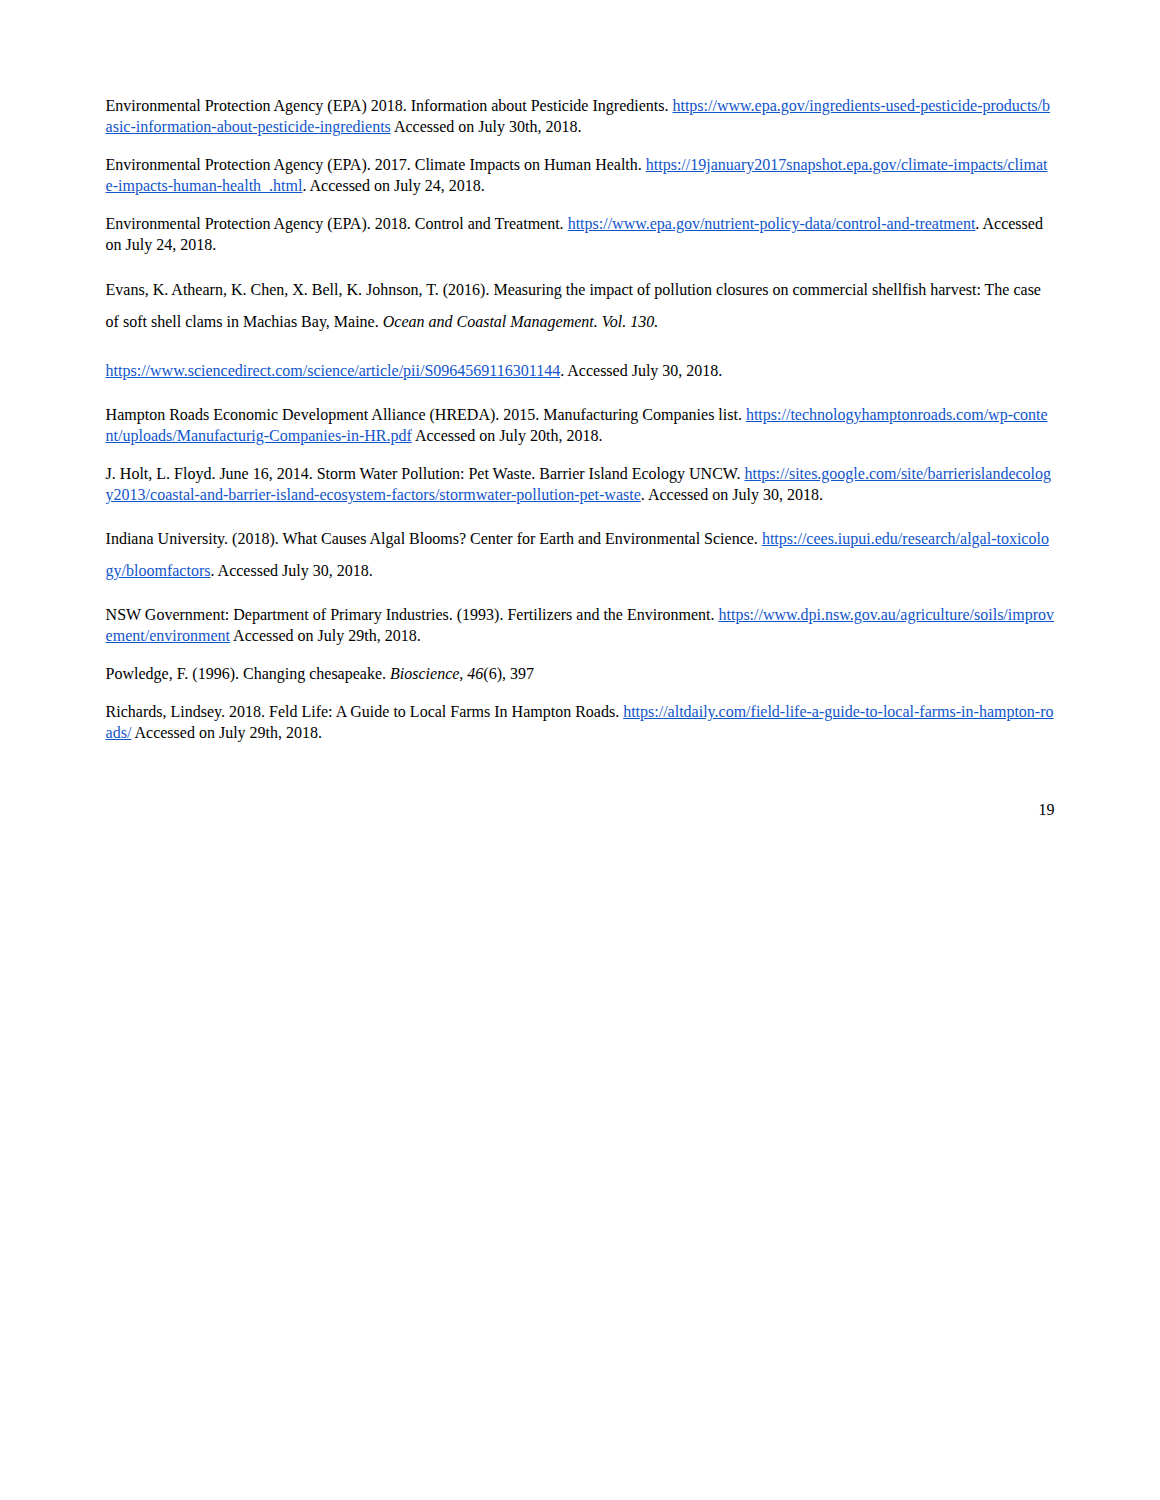Environmental Protection Agency (EPA) 2018. Information about Pesticide Ingredients. https://www.epa.gov/ingredients-used-pesticide-products/basic-information-about-pesticide-ingredients Accessed on July 30th, 2018.
Environmental Protection Agency (EPA). 2017. Climate Impacts on Human Health. https://19january2017snapshot.epa.gov/climate-impacts/climate-impacts-human-health_.html. Accessed on July 24, 2018.
Environmental Protection Agency (EPA). 2018. Control and Treatment. https://www.epa.gov/nutrient-policy-data/control-and-treatment. Accessed on July 24, 2018.
Evans, K. Athearn, K. Chen, X. Bell, K. Johnson, T. (2016). Measuring the impact of pollution closures on commercial shellfish harvest: The case of soft shell clams in Machias Bay, Maine. Ocean and Coastal Management. Vol. 130.
https://www.sciencedirect.com/science/article/pii/S0964569116301144. Accessed July 30, 2018.
Hampton Roads Economic Development Alliance (HREDA). 2015. Manufacturing Companies list. https://technologyhamptonroads.com/wp-content/uploads/Manufacturig-Companies-in-HR.pdf Accessed on July 20th, 2018.
J. Holt, L. Floyd. June 16, 2014. Storm Water Pollution: Pet Waste. Barrier Island Ecology UNCW. https://sites.google.com/site/barrierislandecology2013/coastal-and-barrier-island-ecosystem-factors/stormwater-pollution-pet-waste. Accessed on July 30, 2018.
Indiana University. (2018). What Causes Algal Blooms? Center for Earth and Environmental Science. https://cees.iupui.edu/research/algal-toxicology/bloomfactors. Accessed July 30, 2018.
NSW Government: Department of Primary Industries. (1993). Fertilizers and the Environment. https://www.dpi.nsw.gov.au/agriculture/soils/improvement/environment Accessed on July 29th, 2018.
Powledge, F. (1996). Changing chesapeake. Bioscience, 46(6), 397
Richards, Lindsey. 2018. Feld Life: A Guide to Local Farms In Hampton Roads. https://altdaily.com/field-life-a-guide-to-local-farms-in-hampton-roads/ Accessed on July 29th, 2018.
19